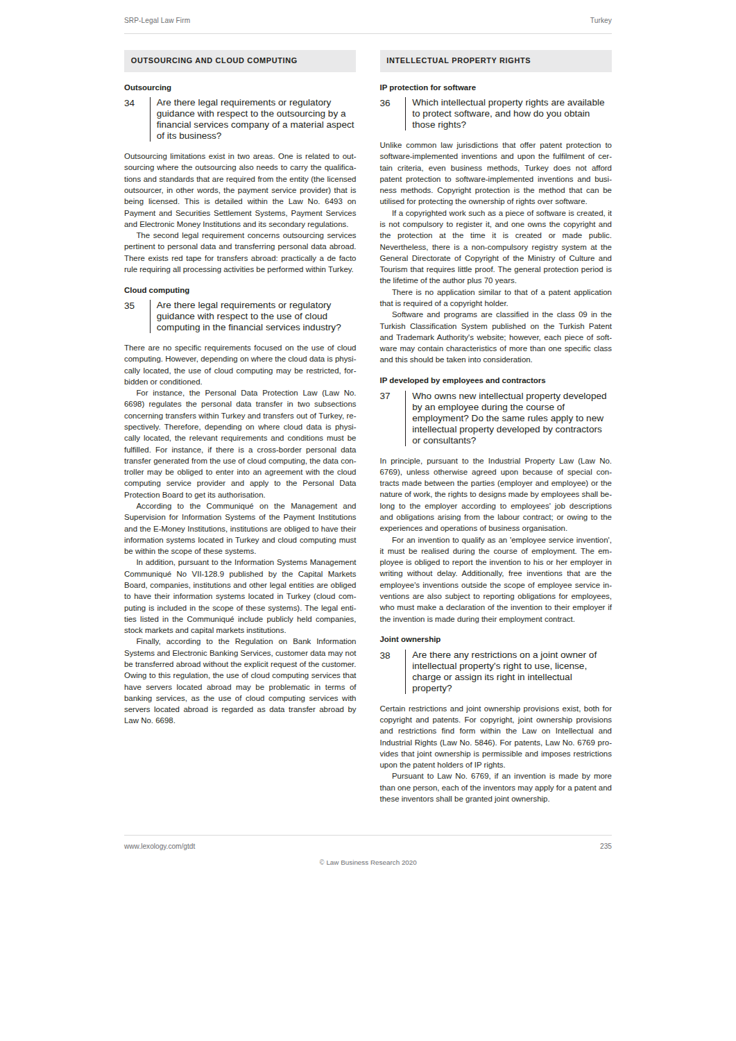SRP-Legal Law Firm
Turkey
Outsourcing and cloud computing
Outsourcing
34
Are there legal requirements or regulatory guidance with respect to the outsourcing by a financial services company of a material aspect of its business?
Outsourcing limitations exist in two areas. One is related to outsourcing where the outsourcing also needs to carry the qualifications and standards that are required from the entity (the licensed outsourcer, in other words, the payment service provider) that is being licensed. This is detailed within the Law No. 6493 on Payment and Securities Settlement Systems, Payment Services and Electronic Money Institutions and its secondary regulations.
The second legal requirement concerns outsourcing services pertinent to personal data and transferring personal data abroad. There exists red tape for transfers abroad: practically a de facto rule requiring all processing activities be performed within Turkey.
Cloud computing
35
Are there legal requirements or regulatory guidance with respect to the use of cloud computing in the financial services industry?
There are no specific requirements focused on the use of cloud computing. However, depending on where the cloud data is physically located, the use of cloud computing may be restricted, forbidden or conditioned.
For instance, the Personal Data Protection Law (Law No. 6698) regulates the personal data transfer in two subsections concerning transfers within Turkey and transfers out of Turkey, respectively. Therefore, depending on where cloud data is physically located, the relevant requirements and conditions must be fulfilled. For instance, if there is a cross-border personal data transfer generated from the use of cloud computing, the data controller may be obliged to enter into an agreement with the cloud computing service provider and apply to the Personal Data Protection Board to get its authorisation.
According to the Communiqué on the Management and Supervision for Information Systems of the Payment Institutions and the E-Money Institutions, institutions are obliged to have their information systems located in Turkey and cloud computing must be within the scope of these systems.
In addition, pursuant to the Information Systems Management Communiqué No VII-128.9 published by the Capital Markets Board, companies, institutions and other legal entities are obliged to have their information systems located in Turkey (cloud computing is included in the scope of these systems). The legal entities listed in the Communiqué include publicly held companies, stock markets and capital markets institutions.
Finally, according to the Regulation on Bank Information Systems and Electronic Banking Services, customer data may not be transferred abroad without the explicit request of the customer. Owing to this regulation, the use of cloud computing services that have servers located abroad may be problematic in terms of banking services, as the use of cloud computing services with servers located abroad is regarded as data transfer abroad by Law No. 6698.
Intellectual property rights
IP protection for software
36
Which intellectual property rights are available to protect software, and how do you obtain those rights?
Unlike common law jurisdictions that offer patent protection to software-implemented inventions and upon the fulfilment of certain criteria, even business methods, Turkey does not afford patent protection to software-implemented inventions and business methods. Copyright protection is the method that can be utilised for protecting the ownership of rights over software.
If a copyrighted work such as a piece of software is created, it is not compulsory to register it, and one owns the copyright and the protection at the time it is created or made public. Nevertheless, there is a non-compulsory registry system at the General Directorate of Copyright of the Ministry of Culture and Tourism that requires little proof. The general protection period is the lifetime of the author plus 70 years.
There is no application similar to that of a patent application that is required of a copyright holder.
Software and programs are classified in the class 09 in the Turkish Classification System published on the Turkish Patent and Trademark Authority's website; however, each piece of software may contain characteristics of more than one specific class and this should be taken into consideration.
IP developed by employees and contractors
37
Who owns new intellectual property developed by an employee during the course of employment? Do the same rules apply to new intellectual property developed by contractors or consultants?
In principle, pursuant to the Industrial Property Law (Law No. 6769), unless otherwise agreed upon because of special contracts made between the parties (employer and employee) or the nature of work, the rights to designs made by employees shall belong to the employer according to employees' job descriptions and obligations arising from the labour contract; or owing to the experiences and operations of business organisation.
For an invention to qualify as an 'employee service invention', it must be realised during the course of employment. The employee is obliged to report the invention to his or her employer in writing without delay. Additionally, free inventions that are the employee's inventions outside the scope of employee service inventions are also subject to reporting obligations for employees, who must make a declaration of the invention to their employer if the invention is made during their employment contract.
Joint ownership
38
Are there any restrictions on a joint owner of intellectual property's right to use, license, charge or assign its right in intellectual property?
Certain restrictions and joint ownership provisions exist, both for copyright and patents. For copyright, joint ownership provisions and restrictions find form within the Law on Intellectual and Industrial Rights (Law No. 5846). For patents, Law No. 6769 provides that joint ownership is permissible and imposes restrictions upon the patent holders of IP rights.
Pursuant to Law No. 6769, if an invention is made by more than one person, each of the inventors may apply for a patent and these inventors shall be granted joint ownership.
www.lexology.com/gtdt
235
© Law Business Research 2020